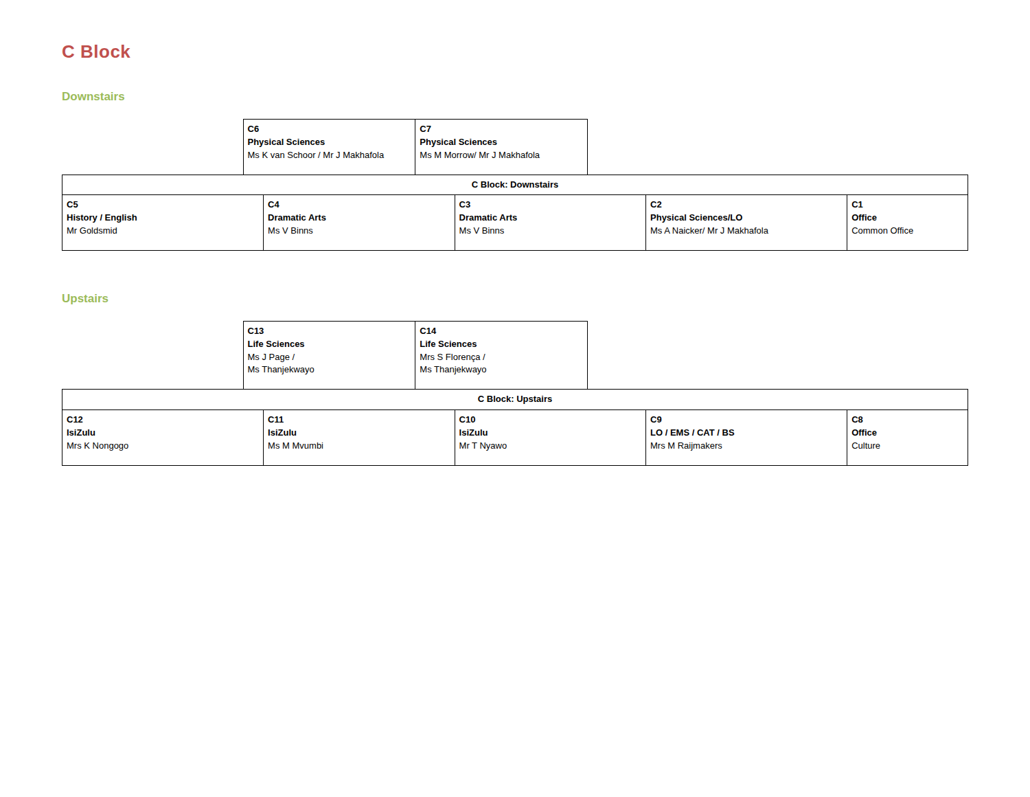C Block
Downstairs
| | C6 Physical Sciences Ms K van Schoor / Mr J Makhafola | C7 Physical Sciences Ms M Morrow/ Mr J Makhafola | |
| C Block: Downstairs |
| C5 History / English Mr Goldsmid | C4 Dramatic Arts Ms V Binns | C3 Dramatic Arts Ms V Binns | C2 Physical Sciences/LO Ms A Naicker/ Mr J Makhafola | C1 Office Common Office |
Upstairs
| | C13 Life Sciences Ms J Page / Ms Thanjekwayo | C14 Life Sciences Mrs S Florença / Ms Thanjekwayo | |
| C Block: Upstairs |
| C12 IsiZulu Mrs K Nongogo | C11 IsiZulu Ms M Mvumbi | C10 IsiZulu Mr T Nyawo | C9 LO / EMS / CAT / BS Mrs M Raijmakers | C8 Office Culture |